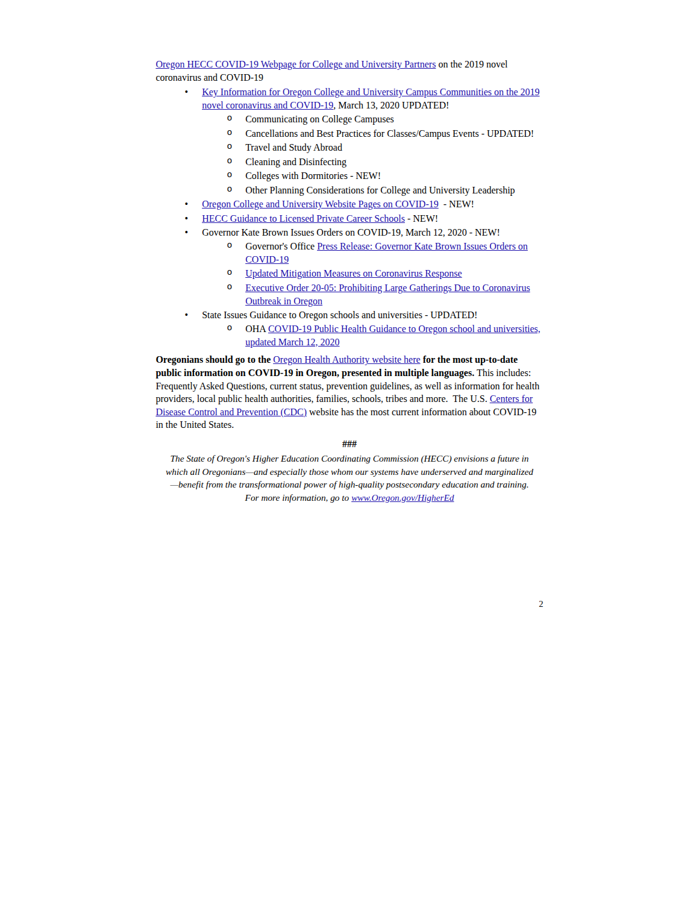Oregon HECC COVID-19 Webpage for College and University Partners on the 2019 novel coronavirus and COVID-19
Key Information for Oregon College and University Campus Communities on the 2019 novel coronavirus and COVID-19, March 13, 2020 UPDATED!
Communicating on College Campuses
Cancellations and Best Practices for Classes/Campus Events - UPDATED!
Travel and Study Abroad
Cleaning and Disinfecting
Colleges with Dormitories - NEW!
Other Planning Considerations for College and University Leadership
Oregon College and University Website Pages on COVID-19 - NEW!
HECC Guidance to Licensed Private Career Schools - NEW!
Governor Kate Brown Issues Orders on COVID-19, March 12, 2020 - NEW!
Governor's Office Press Release: Governor Kate Brown Issues Orders on COVID-19
Updated Mitigation Measures on Coronavirus Response
Executive Order 20-05: Prohibiting Large Gatherings Due to Coronavirus Outbreak in Oregon
State Issues Guidance to Oregon schools and universities - UPDATED!
OHA COVID-19 Public Health Guidance to Oregon school and universities, updated March 12, 2020
Oregonians should go to the Oregon Health Authority website here for the most up-to-date public information on COVID-19 in Oregon, presented in multiple languages. This includes: Frequently Asked Questions, current status, prevention guidelines, as well as information for health providers, local public health authorities, families, schools, tribes and more. The U.S. Centers for Disease Control and Prevention (CDC) website has the most current information about COVID-19 in the United States.
###
The State of Oregon's Higher Education Coordinating Commission (HECC) envisions a future in which all Oregonians—and especially those whom our systems have underserved and marginalized—benefit from the transformational power of high-quality postsecondary education and training. For more information, go to www.Oregon.gov/HigherEd
2